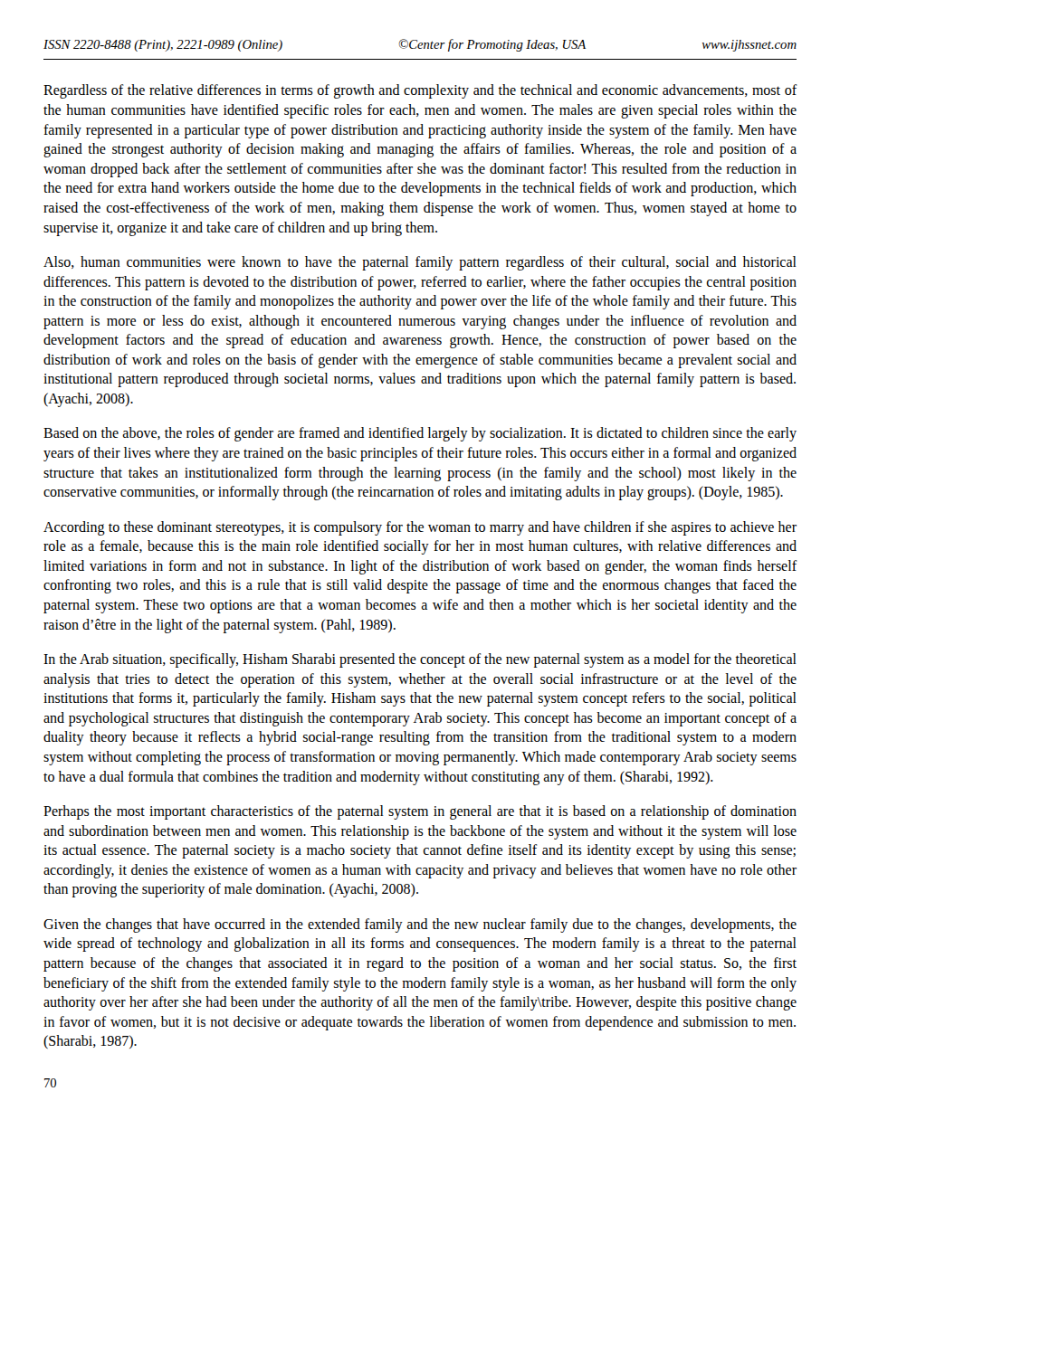ISSN 2220-8488 (Print), 2221-0989 (Online) ©Center for Promoting Ideas, USA www.ijhssnet.com
Regardless of the relative differences in terms of growth and complexity and the technical and economic advancements, most of the human communities have identified specific roles for each, men and women. The males are given special roles within the family represented in a particular type of power distribution and practicing authority inside the system of the family. Men have gained the strongest authority of decision making and managing the affairs of families. Whereas, the role and position of a woman dropped back after the settlement of communities after she was the dominant factor! This resulted from the reduction in the need for extra hand workers outside the home due to the developments in the technical fields of work and production, which raised the cost-effectiveness of the work of men, making them dispense the work of women. Thus, women stayed at home to supervise it, organize it and take care of children and up bring them.
Also, human communities were known to have the paternal family pattern regardless of their cultural, social and historical differences. This pattern is devoted to the distribution of power, referred to earlier, where the father occupies the central position in the construction of the family and monopolizes the authority and power over the life of the whole family and their future. This pattern is more or less do exist, although it encountered numerous varying changes under the influence of revolution and development factors and the spread of education and awareness growth. Hence, the construction of power based on the distribution of work and roles on the basis of gender with the emergence of stable communities became a prevalent social and institutional pattern reproduced through societal norms, values and traditions upon which the paternal family pattern is based. (Ayachi, 2008).
Based on the above, the roles of gender are framed and identified largely by socialization. It is dictated to children since the early years of their lives where they are trained on the basic principles of their future roles. This occurs either in a formal and organized structure that takes an institutionalized form through the learning process (in the family and the school) most likely in the conservative communities, or informally through (the reincarnation of roles and imitating adults in play groups). (Doyle, 1985).
According to these dominant stereotypes, it is compulsory for the woman to marry and have children if she aspires to achieve her role as a female, because this is the main role identified socially for her in most human cultures, with relative differences and limited variations in form and not in substance. In light of the distribution of work based on gender, the woman finds herself confronting two roles, and this is a rule that is still valid despite the passage of time and the enormous changes that faced the paternal system. These two options are that a woman becomes a wife and then a mother which is her societal identity and the raison d’être in the light of the paternal system. (Pahl, 1989).
In the Arab situation, specifically, Hisham Sharabi presented the concept of the new paternal system as a model for the theoretical analysis that tries to detect the operation of this system, whether at the overall social infrastructure or at the level of the institutions that forms it, particularly the family. Hisham says that the new paternal system concept refers to the social, political and psychological structures that distinguish the contemporary Arab society. This concept has become an important concept of a duality theory because it reflects a hybrid social-range resulting from the transition from the traditional system to a modern system without completing the process of transformation or moving permanently. Which made contemporary Arab society seems to have a dual formula that combines the tradition and modernity without constituting any of them. (Sharabi, 1992).
Perhaps the most important characteristics of the paternal system in general are that it is based on a relationship of domination and subordination between men and women. This relationship is the backbone of the system and without it the system will lose its actual essence. The paternal society is a macho society that cannot define itself and its identity except by using this sense; accordingly, it denies the existence of women as a human with capacity and privacy and believes that women have no role other than proving the superiority of male domination. (Ayachi, 2008).
Given the changes that have occurred in the extended family and the new nuclear family due to the changes, developments, the wide spread of technology and globalization in all its forms and consequences. The modern family is a threat to the paternal pattern because of the changes that associated it in regard to the position of a woman and her social status. So, the first beneficiary of the shift from the extended family style to the modern family style is a woman, as her husband will form the only authority over her after she had been under the authority of all the men of the family\tribe. However, despite this positive change in favor of women, but it is not decisive or adequate towards the liberation of women from dependence and submission to men. (Sharabi, 1987).
70